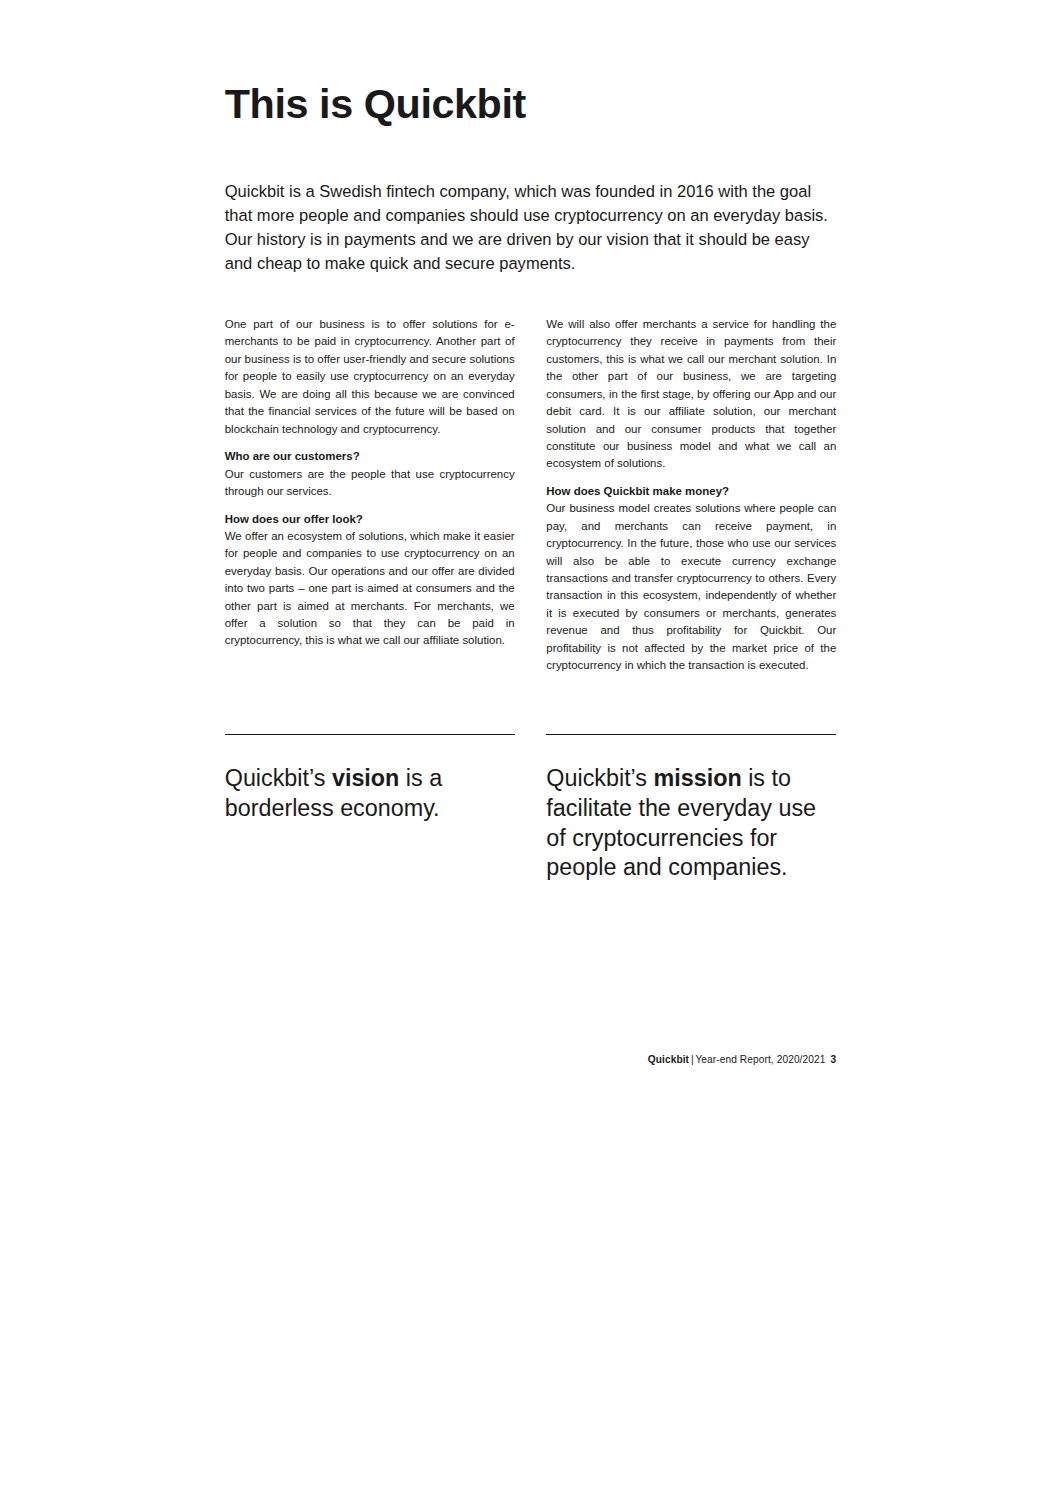This is Quickbit
Quickbit is a Swedish fintech company, which was founded in 2016 with the goal that more people and companies should use cryptocurrency on an everyday basis. Our history is in payments and we are driven by our vision that it should be easy and cheap to make quick and secure payments.
One part of our business is to offer solutions for e-merchants to be paid in cryptocurrency. Another part of our business is to offer user-friendly and secure solutions for people to easily use cryptocurrency on an everyday basis. We are doing all this because we are convinced that the financial services of the future will be based on blockchain technology and cryptocurrency.
Who are our customers?
Our customers are the people that use cryptocurrency through our services.
How does our offer look?
We offer an ecosystem of solutions, which make it easier for people and companies to use cryptocurrency on an everyday basis. Our operations and our offer are divided into two parts – one part is aimed at consumers and the other part is aimed at merchants. For merchants, we offer a solution so that they can be paid in cryptocurrency, this is what we call our affiliate solution.
We will also offer merchants a service for handling the cryptocurrency they receive in payments from their customers, this is what we call our merchant solution. In the other part of our business, we are targeting consumers, in the first stage, by offering our App and our debit card. It is our affiliate solution, our merchant solution and our consumer products that together constitute our business model and what we call an ecosystem of solutions.
How does Quickbit make money?
Our business model creates solutions where people can pay, and merchants can receive payment, in cryptocurrency. In the future, those who use our services will also be able to execute currency exchange transactions and transfer cryptocurrency to others. Every transaction in this ecosystem, independently of whether it is executed by consumers or merchants, generates revenue and thus profitability for Quickbit. Our profitability is not affected by the market price of the cryptocurrency in which the transaction is executed.
Quickbit’s vision is a borderless economy.
Quickbit’s mission is to facilitate the everyday use of cryptocurrencies for people and companies.
Quickbit|Year-end Report, 2020/20213